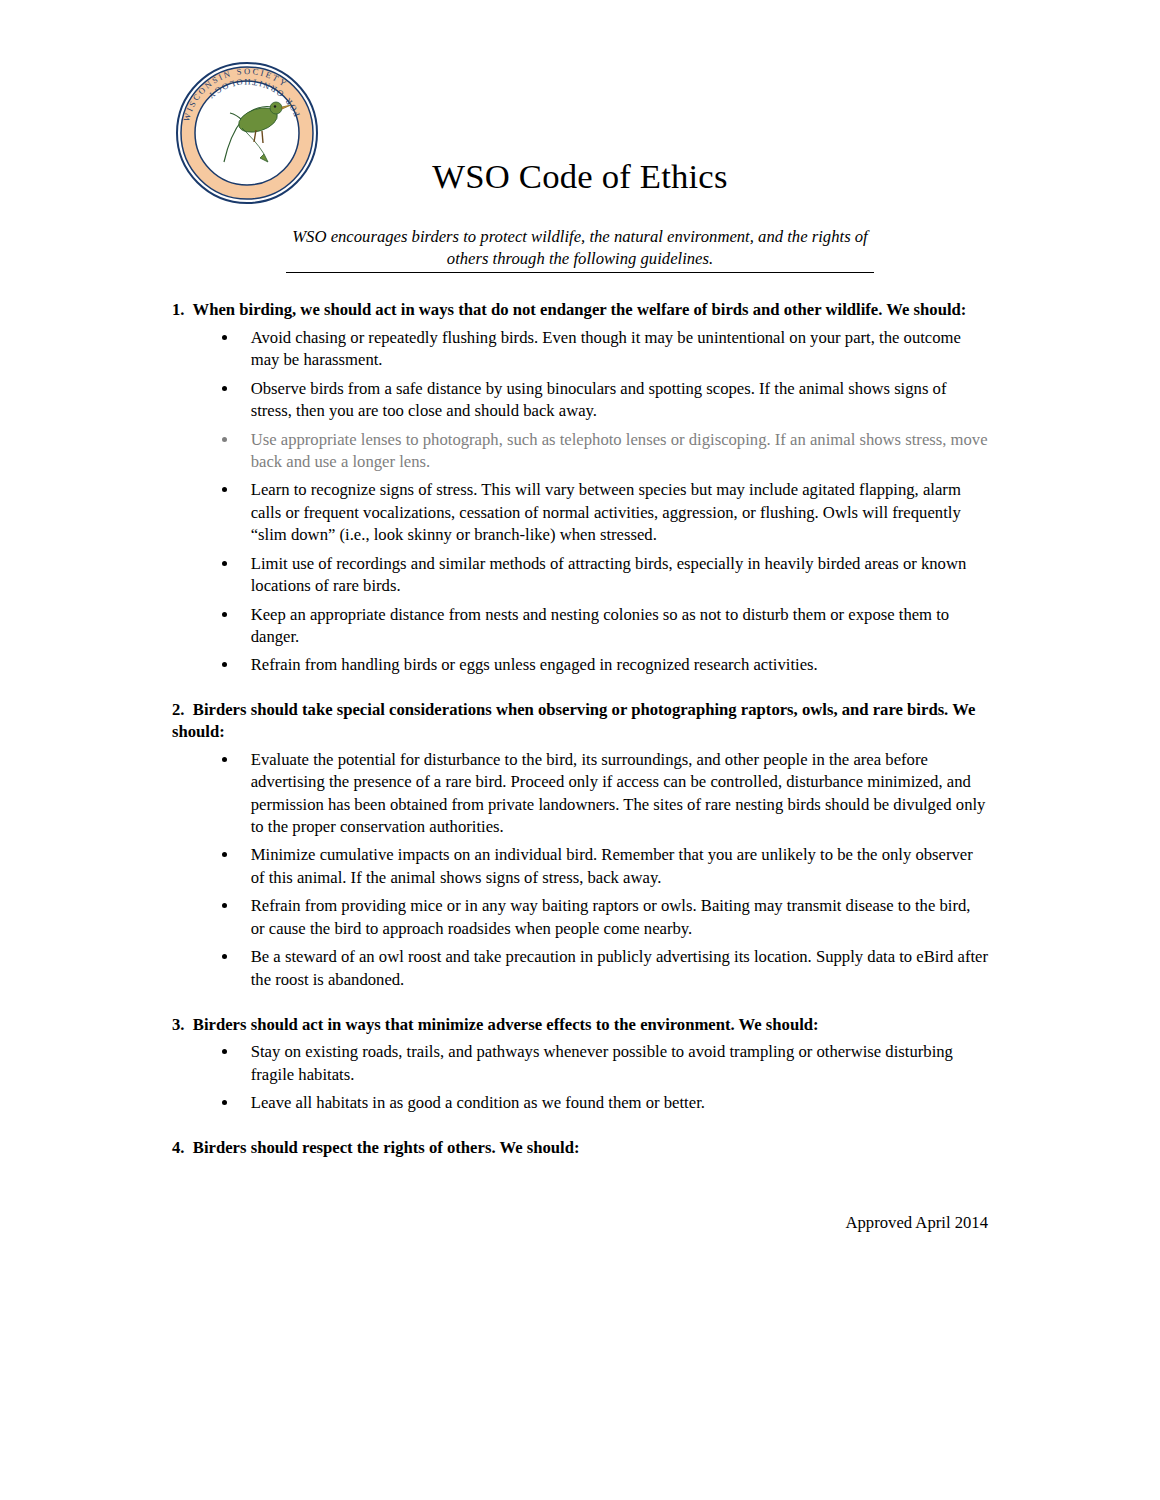WISCONSIN SOCIETY FOR ORNITHOLOGY
WSO Code of Ethics
WSO encourages birders to protect wildlife, the natural environment, and the rights of others through the following guidelines.
1. When birding, we should act in ways that do not endanger the welfare of birds and other wildlife. We should:
Avoid chasing or repeatedly flushing birds. Even though it may be unintentional on your part, the outcome may be harassment.
Observe birds from a safe distance by using binoculars and spotting scopes. If the animal shows signs of stress, then you are too close and should back away.
Use appropriate lenses to photograph, such as telephoto lenses or digiscoping. If an animal shows stress, move back and use a longer lens.
Learn to recognize signs of stress. This will vary between species but may include agitated flapping, alarm calls or frequent vocalizations, cessation of normal activities, aggression, or flushing. Owls will frequently “slim down” (i.e., look skinny or branch-like) when stressed.
Limit use of recordings and similar methods of attracting birds, especially in heavily birded areas or known locations of rare birds.
Keep an appropriate distance from nests and nesting colonies so as not to disturb them or expose them to danger.
Refrain from handling birds or eggs unless engaged in recognized research activities.
2. Birders should take special considerations when observing or photographing raptors, owls, and rare birds. We should:
Evaluate the potential for disturbance to the bird, its surroundings, and other people in the area before advertising the presence of a rare bird. Proceed only if access can be controlled, disturbance minimized, and permission has been obtained from private landowners. The sites of rare nesting birds should be divulged only to the proper conservation authorities.
Minimize cumulative impacts on an individual bird. Remember that you are unlikely to be the only observer of this animal. If the animal shows signs of stress, back away.
Refrain from providing mice or in any way baiting raptors or owls. Baiting may transmit disease to the bird, or cause the bird to approach roadsides when people come nearby.
Be a steward of an owl roost and take precaution in publicly advertising its location. Supply data to eBird after the roost is abandoned.
3. Birders should act in ways that minimize adverse effects to the environment. We should:
Stay on existing roads, trails, and pathways whenever possible to avoid trampling or otherwise disturbing fragile habitats.
Leave all habitats in as good a condition as we found them or better.
4. Birders should respect the rights of others. We should:
Approved April 2014